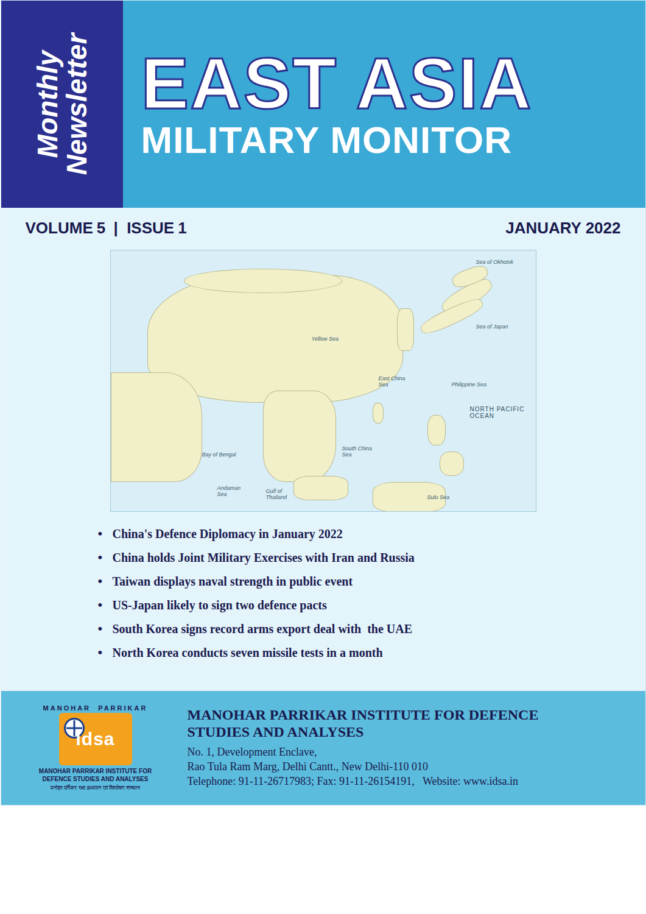Monthly
Newsletter
EAST ASIA
MILITARY MONITOR
VOLUME5 | ISSUE1
JANUARY 2022
Sea of Okhotsk Sea of Japan Yellow Sea East China
Sea Philippine Sea NORTH PACIFIC
OCEAN South China
Sea Bay of Bengal Andaman
Sea Gulf of
Thailand Sulu Sea
China's Defence Diplomacy in January 2022
China holds Joint Military Exercises with Iran and Russia
Taiwan displays naval strength in public event
US-Japan likely to sign two defence pacts
South Korea signs record arms export deal with the UAE
North Korea conducts seven missile tests in a month
MANOHAR PARRIKAR
idsa
MANOHAR PARRIKAR INSTITUTE FOR
DEFENCE STUDIES AND ANALYSES
मनोहर पर्रिकर रक्षा अध्ययन एवं विश्लेषण संस्थान
MANOHAR PARRIKAR INSTITUTE FOR DEFENCE
STUDIES AND ANALYSES
No. 1, Development Enclave,
Rao Tula Ram Marg, Delhi Cantt., New Delhi-110 010
Telephone: 91-11-26717983; Fax: 91-11-26154191, Website: www.idsa.in